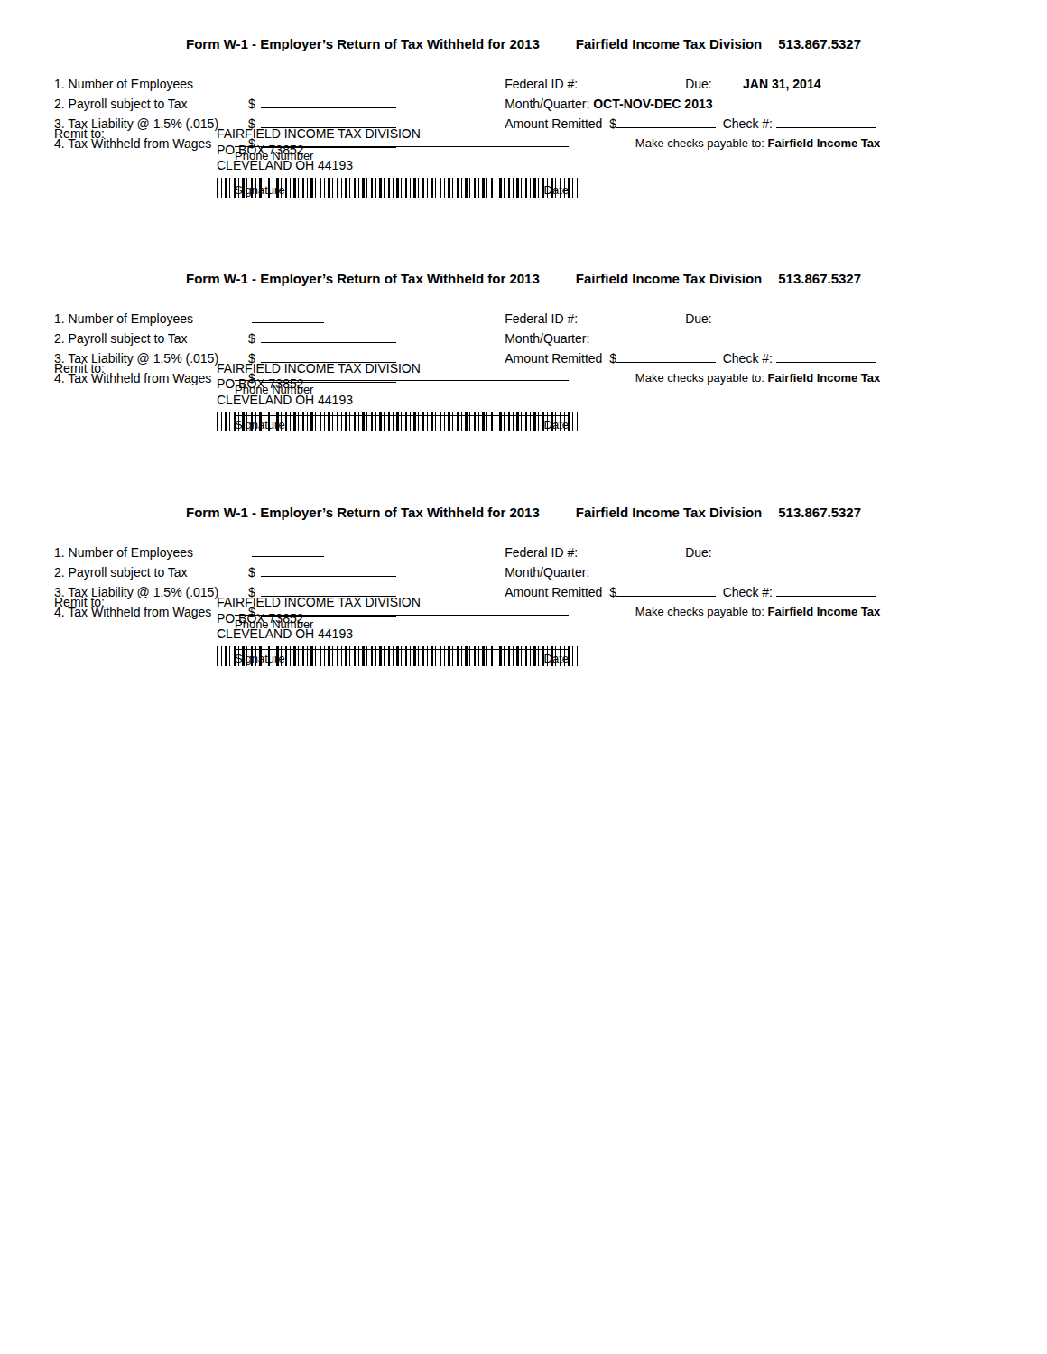Form W-1 - Employer’s Return of Tax Withheld for 2013 Fairfield Income Tax Division 513.867.5327
1. Number of Employees
2. Payroll subject to Tax$
3. Tax Liability @ 1.5% (.015)$
4. Tax Withheld from Wages$
Federal ID #: Due: JAN 31, 2014
Month/Quarter: OCT-NOV-DEC 2013
Amount Remitted $ Check #:
Make checks payable to: Fairfield Income Tax
Signature Date
Remit to:
FAIRFIELD INCOME TAX DIVISION
PO BOX 73852
CLEVELAND OH 44193
Phone Number
Form W-1 - Employer’s Return of Tax Withheld for 2013 Fairfield Income Tax Division 513.867.5327
1. Number of Employees
2. Payroll subject to Tax$
3. Tax Liability @ 1.5% (.015)$
4. Tax Withheld from Wages$
Federal ID #: Due:
Month/Quarter:
Amount Remitted $ Check #:
Make checks payable to: Fairfield Income Tax
Signature Date
Remit to:
FAIRFIELD INCOME TAX DIVISION
PO BOX 73852
CLEVELAND OH 44193
Phone Number
Form W-1 - Employer’s Return of Tax Withheld for 2013 Fairfield Income Tax Division 513.867.5327
1. Number of Employees
2. Payroll subject to Tax$
3. Tax Liability @ 1.5% (.015)$
4. Tax Withheld from Wages$
Federal ID #: Due:
Month/Quarter:
Amount Remitted $ Check #:
Make checks payable to: Fairfield Income Tax
Signature Date
Remit to:
FAIRFIELD INCOME TAX DIVISION
PO BOX 73852
CLEVELAND OH 44193
Phone Number